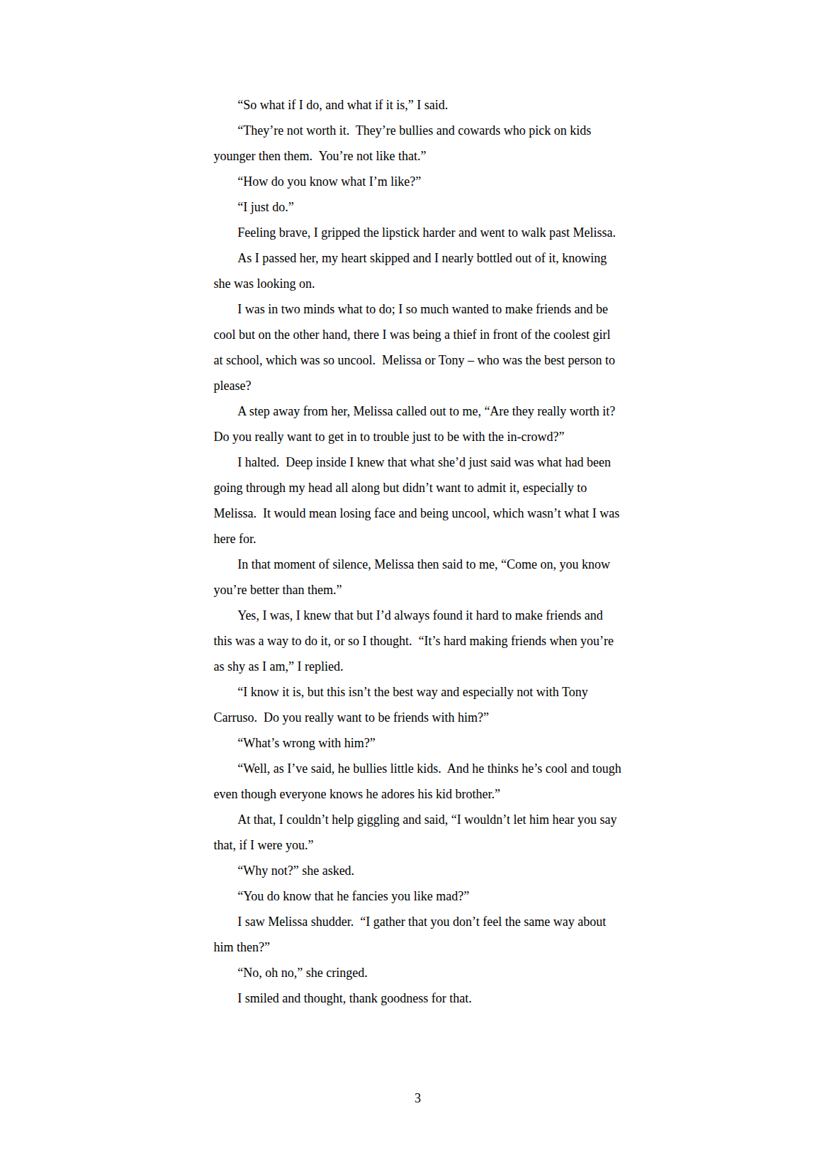“So what if I do, and what if it is,” I said.
“They’re not worth it. They’re bullies and cowards who pick on kids younger then them. You’re not like that.”
“How do you know what I’m like?”
“I just do.”
Feeling brave, I gripped the lipstick harder and went to walk past Melissa.
As I passed her, my heart skipped and I nearly bottled out of it, knowing she was looking on.
I was in two minds what to do; I so much wanted to make friends and be cool but on the other hand, there I was being a thief in front of the coolest girl at school, which was so uncool. Melissa or Tony – who was the best person to please?
A step away from her, Melissa called out to me, “Are they really worth it? Do you really want to get in to trouble just to be with the in-crowd?”
I halted. Deep inside I knew that what she’d just said was what had been going through my head all along but didn’t want to admit it, especially to Melissa. It would mean losing face and being uncool, which wasn’t what I was here for.
In that moment of silence, Melissa then said to me, “Come on, you know you’re better than them.”
Yes, I was, I knew that but I’d always found it hard to make friends and this was a way to do it, or so I thought. “It’s hard making friends when you’re as shy as I am,” I replied.
“I know it is, but this isn’t the best way and especially not with Tony Carruso. Do you really want to be friends with him?”
“What’s wrong with him?”
“Well, as I’ve said, he bullies little kids. And he thinks he’s cool and tough even though everyone knows he adores his kid brother.”
At that, I couldn’t help giggling and said, “I wouldn’t let him hear you say that, if I were you.”
“Why not?” she asked.
“You do know that he fancies you like mad?”
I saw Melissa shudder. “I gather that you don’t feel the same way about him then?”
“No, oh no,” she cringed.
I smiled and thought, thank goodness for that.
3